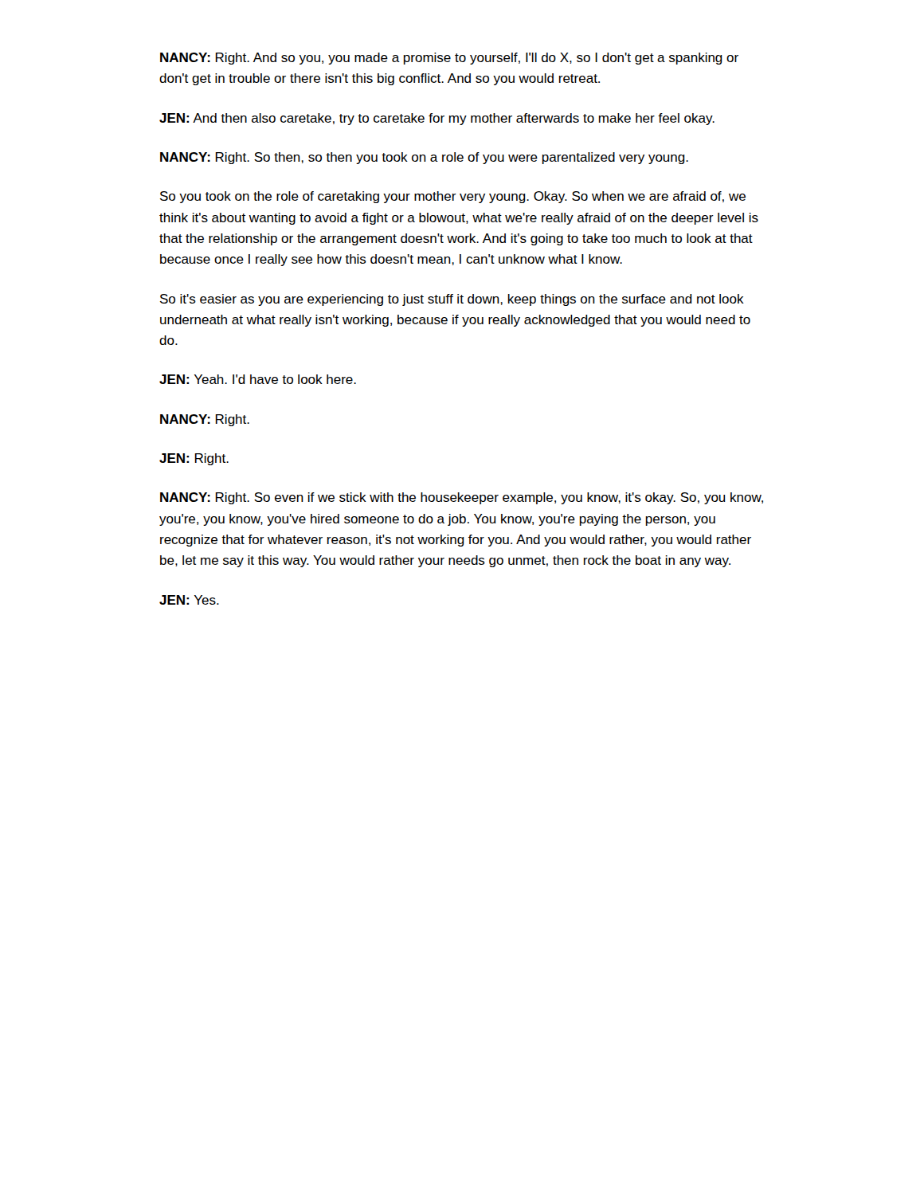NANCY: Right. And so you, you made a promise to yourself, I'll do X, so I don't get a spanking or don't get in trouble or there isn't this big conflict. And so you would retreat.
JEN: And then also caretake, try to caretake for my mother afterwards to make her feel okay.
NANCY: Right. So then, so then you took on a role of you were parentalized very young.
So you took on the role of caretaking your mother very young. Okay. So when we are afraid of, we think it's about wanting to avoid a fight or a blowout, what we're really afraid of on the deeper level is that the relationship or the arrangement doesn't work. And it's going to take too much to look at that because once I really see how this doesn't mean, I can't unknow what I know.
So it's easier as you are experiencing to just stuff it down, keep things on the surface and not look underneath at what really isn't working, because if you really acknowledged that you would need to do.
JEN: Yeah. I'd have to look here.
NANCY: Right.
JEN: Right.
NANCY: Right. So even if we stick with the housekeeper example, you know, it's okay. So, you know, you're, you know, you've hired someone to do a job. You know, you're paying the person, you recognize that for whatever reason, it's not working for you. And you would rather, you would rather be, let me say it this way. You would rather your needs go unmet, then rock the boat in any way.
JEN: Yes.